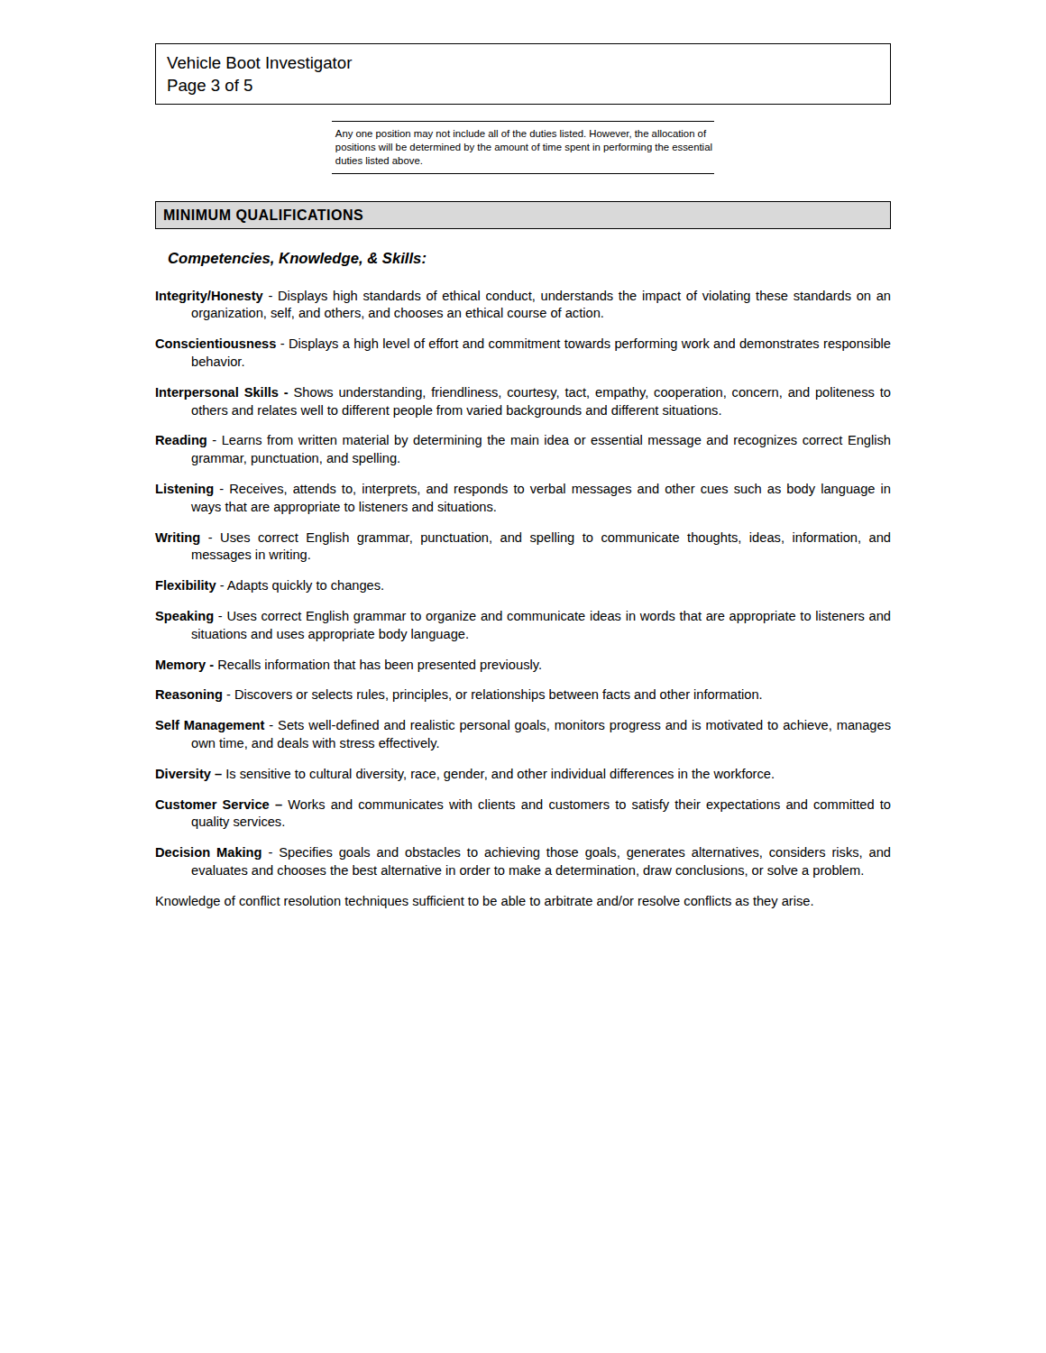Vehicle Boot Investigator
Page 3 of 5
Any one position may not include all of the duties listed. However, the allocation of positions will be determined by the amount of time spent in performing the essential duties listed above.
MINIMUM QUALIFICATIONS
Competencies, Knowledge, & Skills:
Integrity/Honesty - Displays high standards of ethical conduct, understands the impact of violating these standards on an organization, self, and others, and chooses an ethical course of action.
Conscientiousness - Displays a high level of effort and commitment towards performing work and demonstrates responsible behavior.
Interpersonal Skills - Shows understanding, friendliness, courtesy, tact, empathy, cooperation, concern, and politeness to others and relates well to different people from varied backgrounds and different situations.
Reading - Learns from written material by determining the main idea or essential message and recognizes correct English grammar, punctuation, and spelling.
Listening - Receives, attends to, interprets, and responds to verbal messages and other cues such as body language in ways that are appropriate to listeners and situations.
Writing - Uses correct English grammar, punctuation, and spelling to communicate thoughts, ideas, information, and messages in writing.
Flexibility - Adapts quickly to changes.
Speaking - Uses correct English grammar to organize and communicate ideas in words that are appropriate to listeners and situations and uses appropriate body language.
Memory - Recalls information that has been presented previously.
Reasoning - Discovers or selects rules, principles, or relationships between facts and other information.
Self Management - Sets well-defined and realistic personal goals, monitors progress and is motivated to achieve, manages own time, and deals with stress effectively.
Diversity – Is sensitive to cultural diversity, race, gender, and other individual differences in the workforce.
Customer Service – Works and communicates with clients and customers to satisfy their expectations and committed to quality services.
Decision Making - Specifies goals and obstacles to achieving those goals, generates alternatives, considers risks, and evaluates and chooses the best alternative in order to make a determination, draw conclusions, or solve a problem.
Knowledge of conflict resolution techniques sufficient to be able to arbitrate and/or resolve conflicts as they arise.